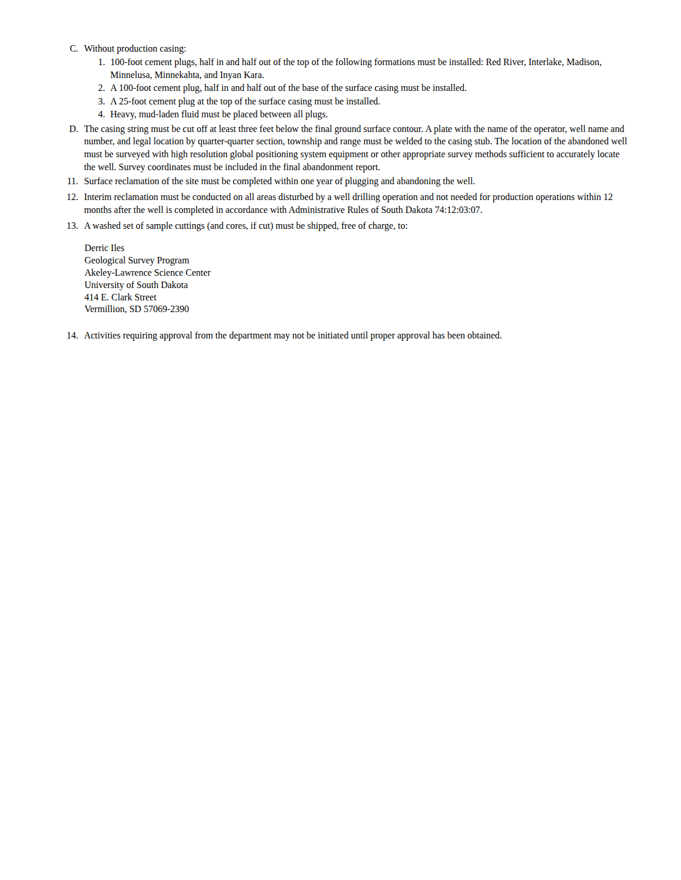Without production casing:
100-foot cement plugs, half in and half out of the top of the following formations must be installed: Red River, Interlake, Madison, Minnelusa, Minnekahta, and Inyan Kara.
A 100-foot cement plug, half in and half out of the base of the surface casing must be installed.
A 25-foot cement plug at the top of the surface casing must be installed.
Heavy, mud-laden fluid must be placed between all plugs.
The casing string must be cut off at least three feet below the final ground surface contour. A plate with the name of the operator, well name and number, and legal location by quarter-quarter section, township and range must be welded to the casing stub. The location of the abandoned well must be surveyed with high resolution global positioning system equipment or other appropriate survey methods sufficient to accurately locate the well. Survey coordinates must be included in the final abandonment report.
Surface reclamation of the site must be completed within one year of plugging and abandoning the well.
Interim reclamation must be conducted on all areas disturbed by a well drilling operation and not needed for production operations within 12 months after the well is completed in accordance with Administrative Rules of South Dakota 74:12:03:07.
A washed set of sample cuttings (and cores, if cut) must be shipped, free of charge, to:
Derric Iles
Geological Survey Program
Akeley-Lawrence Science Center
University of South Dakota
414 E. Clark Street
Vermillion, SD 57069-2390
Activities requiring approval from the department may not be initiated until proper approval has been obtained.